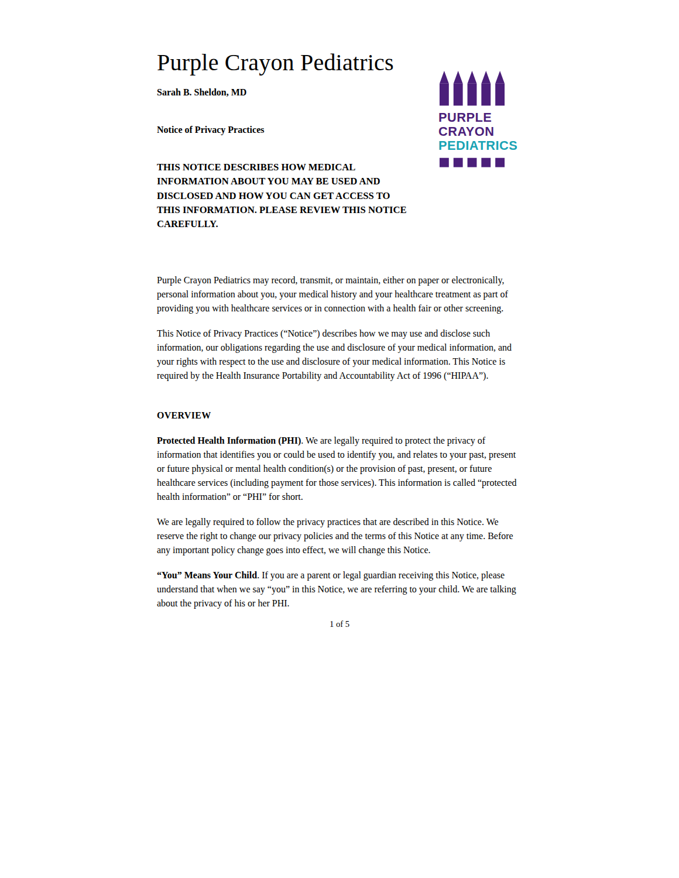Purple Crayon Pediatrics
Sarah B. Sheldon, MD
Notice of Privacy Practices
THIS NOTICE DESCRIBES HOW MEDICAL INFORMATION ABOUT YOU MAY BE USED AND DISCLOSED AND HOW YOU CAN GET ACCESS TO THIS INFORMATION. PLEASE REVIEW THIS NOTICE CAREFULLY.
Purple Crayon Pediatrics logo PURPLE CRAYON PEDIATRICS
Purple Crayon Pediatrics may record, transmit, or maintain, either on paper or electronically, personal information about you, your medical history and your healthcare treatment as part of providing you with healthcare services or in connection with a health fair or other screening.
This Notice of Privacy Practices (“Notice”) describes how we may use and disclose such information, our obligations regarding the use and disclosure of your medical information, and your rights with respect to the use and disclosure of your medical information. This Notice is required by the Health Insurance Portability and Accountability Act of 1996 (“HIPAA”).
OVERVIEW
Protected Health Information (PHI). We are legally required to protect the privacy of information that identifies you or could be used to identify you, and relates to your past, present or future physical or mental health condition(s) or the provision of past, present, or future healthcare services (including payment for those services). This information is called “protected health information” or “PHI” for short.
We are legally required to follow the privacy practices that are described in this Notice. We reserve the right to change our privacy policies and the terms of this Notice at any time. Before any important policy change goes into effect, we will change this Notice.
“You” Means Your Child. If you are a parent or legal guardian receiving this Notice, please understand that when we say “you” in this Notice, we are referring to your child. We are talking about the privacy of his or her PHI.
1 of 5